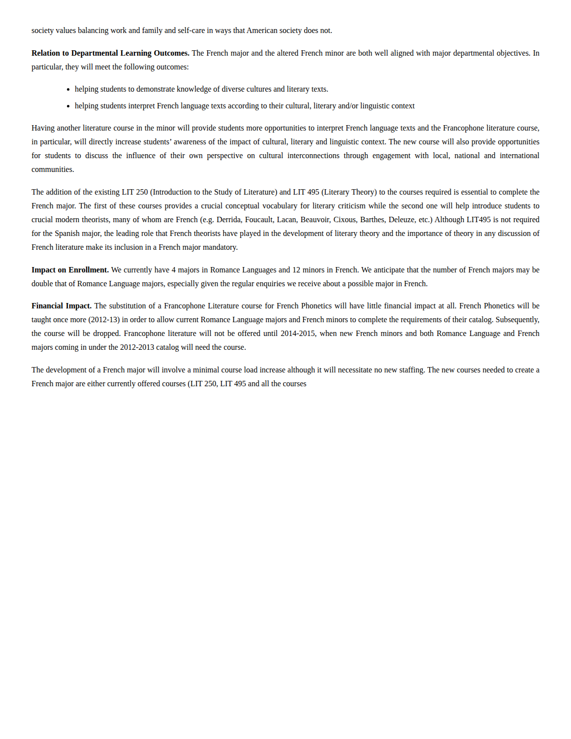society values balancing work and family and self-care in ways that American society does not.
Relation to Departmental Learning Outcomes. The French major and the altered French minor are both well aligned with major departmental objectives. In particular, they will meet the following outcomes:
helping students to demonstrate knowledge of diverse cultures and literary texts.
helping students interpret French language texts according to their cultural, literary and/or linguistic context
Having another literature course in the minor will provide students more opportunities to interpret French language texts and the Francophone literature course, in particular, will directly increase students’ awareness of the impact of cultural, literary and linguistic context. The new course will also provide opportunities for students to discuss the influence of their own perspective on cultural interconnections through engagement with local, national and international communities.
The addition of the existing LIT 250 (Introduction to the Study of Literature) and LIT 495 (Literary Theory) to the courses required is essential to complete the French major. The first of these courses provides a crucial conceptual vocabulary for literary criticism while the second one will help introduce students to crucial modern theorists, many of whom are French (e.g. Derrida, Foucault, Lacan, Beauvoir, Cixous, Barthes, Deleuze, etc.) Although LIT495 is not required for the Spanish major, the leading role that French theorists have played in the development of literary theory and the importance of theory in any discussion of French literature make its inclusion in a French major mandatory.
Impact on Enrollment. We currently have 4 majors in Romance Languages and 12 minors in French. We anticipate that the number of French majors may be double that of Romance Language majors, especially given the regular enquiries we receive about a possible major in French.
Financial Impact. The substitution of a Francophone Literature course for French Phonetics will have little financial impact at all. French Phonetics will be taught once more (2012-13) in order to allow current Romance Language majors and French minors to complete the requirements of their catalog. Subsequently, the course will be dropped. Francophone literature will not be offered until 2014-2015, when new French minors and both Romance Language and French majors coming in under the 2012-2013 catalog will need the course.
The development of a French major will involve a minimal course load increase although it will necessitate no new staffing. The new courses needed to create a French major are either currently offered courses (LIT 250, LIT 495 and all the courses